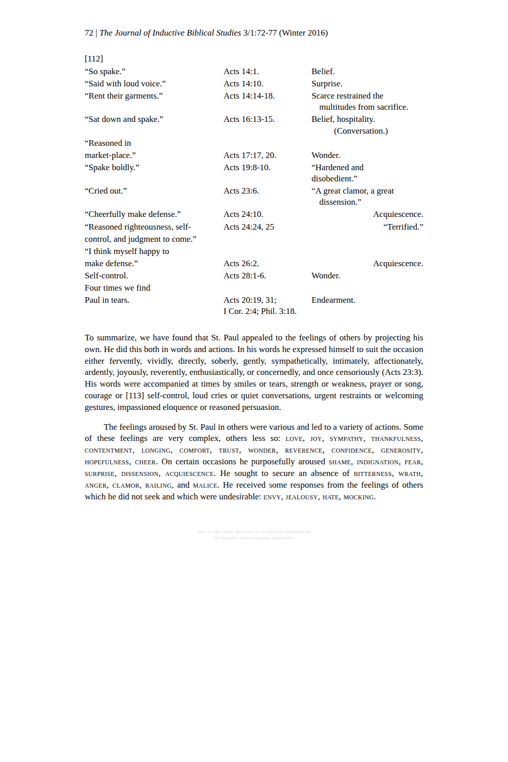72 | The Journal of Inductive Biblical Studies 3/1:72-77 (Winter 2016)
[112]
| “So spake.” | Acts 14:1. | Belief. |
| “Said with loud voice.” | Acts 14:10. | Surprise. |
| “Rent their garments.” | Acts 14:14-18. | Scarce restrained the multitudes from sacrifice. |
| “Sat down and spake.” | Acts 16:13-15. | Belief, hospitality. (Conversation.) |
| “Reasoned in | | |
| market-place.” | Acts 17:17, 20. | Wonder. |
| “Spake boldly.” | Acts 19:8-10. | “Hardened and disobedient.” |
| “Cried out.” | Acts 23:6. | “A great clamor, a great dissension.” |
| “Cheerfully make defense.” | Acts 24:10. | Acquiescence. |
| “Reasoned righteousness, self- | Acts 24:24, 25 | “Terrified.” |
| control, and judgment to come.” | | |
| “I think myself happy to | | |
| make defense.” | Acts 26:2. | Acquiescence. |
| Self-control. | Acts 28:1-6. | Wonder. |
| Four times we find | | |
| Paul in tears. | Acts 20:19, 31; I Cor. 2:4; Phil. 3:18. | Endearment. |
To summarize, we have found that St. Paul appealed to the feelings of others by projecting his own. He did this both in words and actions. In his words he expressed himself to suit the occasion either fervently, vividly, directly, soberly, gently, sympathetically, intimately, affectionately, ardently, joyously, reverently, enthusiastically, or concernedly, and once censoriously (Acts 23:3). His words were accompanied at times by smiles or tears, strength or weakness, prayer or song, courage or [113] self-control, loud cries or quiet conversations, urgent restraints or welcoming gestures, impassioned eloquence or reasoned persuasion.
The feelings aroused by St. Paul in others were various and led to a variety of actions. Some of these feelings are very complex, others less so: love, joy, sympathy, thankfulness, contentment, longing, comfort, trust, wonder, reverence, confidence, generosity, hopefulness, cheer. On certain occasions he purposefully aroused shame, indignation, fear, surprise, dissension, acquiescence. He sought to secure an absence of bitterness, wrath, anger, clamor, railing, and malice. He received some responses from the feelings of others which he did not seek and which were undesirable: envy, jealousy, hate, mocking.
NOT TO BE USED WITHOUT COPYRIGHT PERMISSION
OF ASBURY THEOLOGICAL SEMINARY